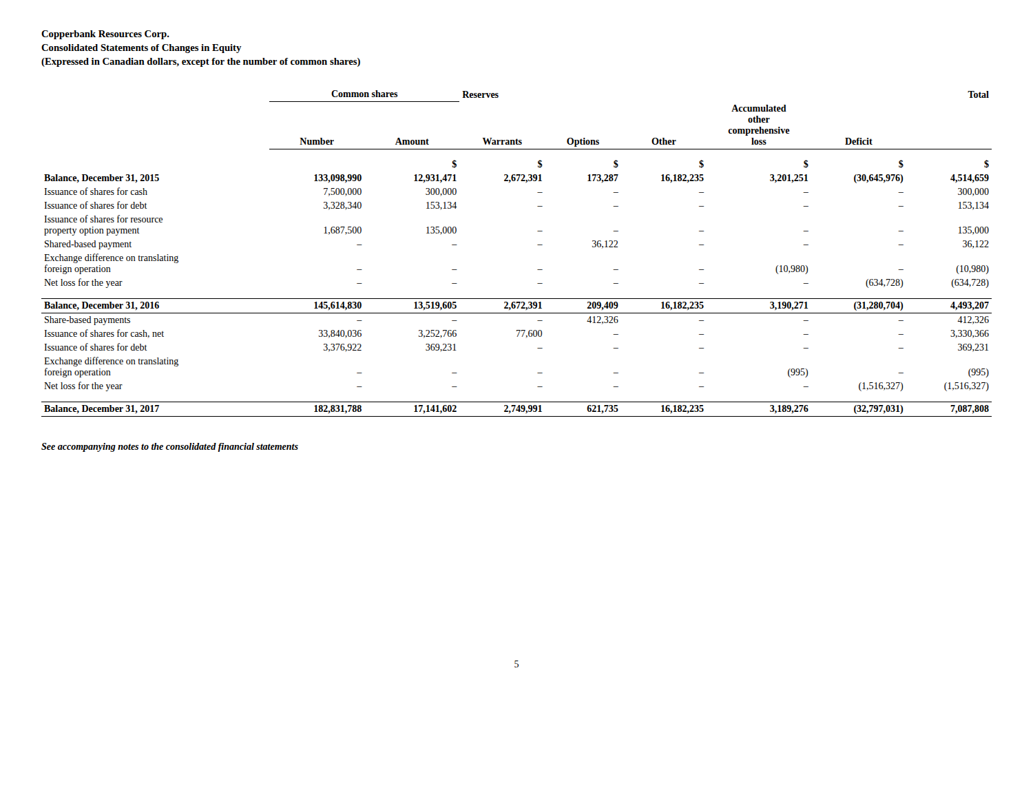Copperbank Resources Corp.
Consolidated Statements of Changes in Equity
(Expressed in Canadian dollars, except for the number of common shares)
| | Common shares | Reserves | | | | | Total |
| | Number | Amount | Warrants | Options | Other | Accumulated other comprehensive loss | Deficit | |
| | | $ | $ | $ | $ | $ | $ | $ |
| Balance, December 31, 2015 | 133,098,990 | 12,931,471 | 2,672,391 | 173,287 | 16,182,235 | 3,201,251 | (30,645,976) | 4,514,659 |
| Issuance of shares for cash | 7,500,000 | 300,000 | – | – | – | – | – | 300,000 |
| Issuance of shares for debt | 3,328,340 | 153,134 | – | – | – | – | – | 153,134 |
| Issuance of shares for resource property option payment | 1,687,500 | 135,000 | – | – | – | – | – | 135,000 |
| Shared-based payment | – | – | – | 36,122 | – | – | – | 36,122 |
| Exchange difference on translating foreign operation | – | – | – | – | – | (10,980) | – | (10,980) |
| Net loss for the year | – | – | – | – | – | – | (634,728) | (634,728) |
| Balance, December 31, 2016 | 145,614,830 | 13,519,605 | 2,672,391 | 209,409 | 16,182,235 | 3,190,271 | (31,280,704) | 4,493,207 |
| Share-based payments | – | – | – | 412,326 | – | – | – | 412,326 |
| Issuance of shares for cash, net | 33,840,036 | 3,252,766 | 77,600 | – | – | – | – | 3,330,366 |
| Issuance of shares for debt | 3,376,922 | 369,231 | – | – | – | – | – | 369,231 |
| Exchange difference on translating foreign operation | – | – | – | – | – | (995) | – | (995) |
| Net loss for the year | – | – | – | – | – | – | (1,516,327) | (1,516,327) |
| Balance, December 31, 2017 | 182,831,788 | 17,141,602 | 2,749,991 | 621,735 | 16,182,235 | 3,189,276 | (32,797,031) | 7,087,808 |
See accompanying notes to the consolidated financial statements
5